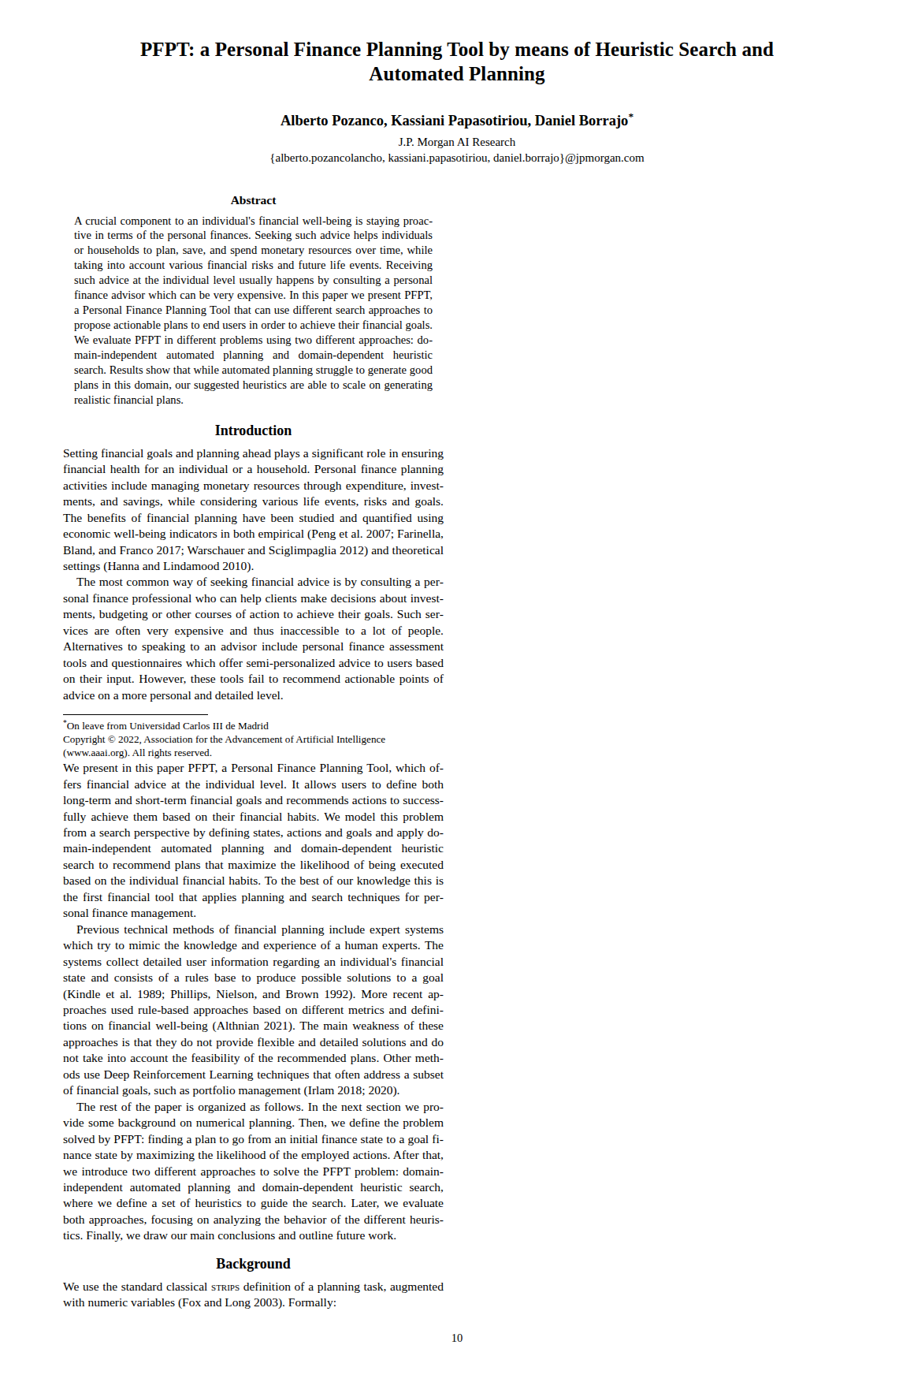PFPT: a Personal Finance Planning Tool by means of Heuristic Search and
Automated Planning
Alberto Pozanco, Kassiani Papasotiriou, Daniel Borrajo*
J.P. Morgan AI Research
{alberto.pozancolancho, kassiani.papasotiriou, daniel.borrajo}@jpmorgan.com
Abstract
A crucial component to an individual's financial well-being is staying proactive in terms of the personal finances. Seeking such advice helps individuals or households to plan, save, and spend monetary resources over time, while taking into account various financial risks and future life events. Receiving such advice at the individual level usually happens by consulting a personal finance advisor which can be very expensive. In this paper we present PFPT, a Personal Finance Planning Tool that can use different search approaches to propose actionable plans to end users in order to achieve their financial goals. We evaluate PFPT in different problems using two different approaches: domain-independent automated planning and domain-dependent heuristic search. Results show that while automated planning struggle to generate good plans in this domain, our suggested heuristics are able to scale on generating realistic financial plans.
Introduction
Setting financial goals and planning ahead plays a significant role in ensuring financial health for an individual or a household. Personal finance planning activities include managing monetary resources through expenditure, investments, and savings, while considering various life events, risks and goals. The benefits of financial planning have been studied and quantified using economic well-being indicators in both empirical (Peng et al. 2007; Farinella, Bland, and Franco 2017; Warschauer and Sciglimpaglia 2012) and theoretical settings (Hanna and Lindamood 2010).
The most common way of seeking financial advice is by consulting a personal finance professional who can help clients make decisions about investments, budgeting or other courses of action to achieve their goals. Such services are often very expensive and thus inaccessible to a lot of people. Alternatives to speaking to an advisor include personal finance assessment tools and questionnaires which offer semi-personalized advice to users based on their input. However, these tools fail to recommend actionable points of advice on a more personal and detailed level.
*On leave from Universidad Carlos III de Madrid
Copyright © 2022, Association for the Advancement of Artificial Intelligence (www.aaai.org). All rights reserved.
We present in this paper PFPT, a Personal Finance Planning Tool, which offers financial advice at the individual level. It allows users to define both long-term and short-term financial goals and recommends actions to successfully achieve them based on their financial habits. We model this problem from a search perspective by defining states, actions and goals and apply domain-independent automated planning and domain-dependent heuristic search to recommend plans that maximize the likelihood of being executed based on the individual financial habits. To the best of our knowledge this is the first financial tool that applies planning and search techniques for personal finance management.
Previous technical methods of financial planning include expert systems which try to mimic the knowledge and experience of a human experts. The systems collect detailed user information regarding an individual's financial state and consists of a rules base to produce possible solutions to a goal (Kindle et al. 1989; Phillips, Nielson, and Brown 1992). More recent approaches used rule-based approaches based on different metrics and definitions on financial well-being (Althnian 2021). The main weakness of these approaches is that they do not provide flexible and detailed solutions and do not take into account the feasibility of the recommended plans. Other methods use Deep Reinforcement Learning techniques that often address a subset of financial goals, such as portfolio management (Irlam 2018; 2020).
The rest of the paper is organized as follows. In the next section we provide some background on numerical planning. Then, we define the problem solved by PFPT: finding a plan to go from an initial finance state to a goal finance state by maximizing the likelihood of the employed actions. After that, we introduce two different approaches to solve the PFPT problem: domain-independent automated planning and domain-dependent heuristic search, where we define a set of heuristics to guide the search. Later, we evaluate both approaches, focusing on analyzing the behavior of the different heuristics. Finally, we draw our main conclusions and outline future work.
Background
We use the standard classical strips definition of a planning task, augmented with numeric variables (Fox and Long 2003). Formally:
10